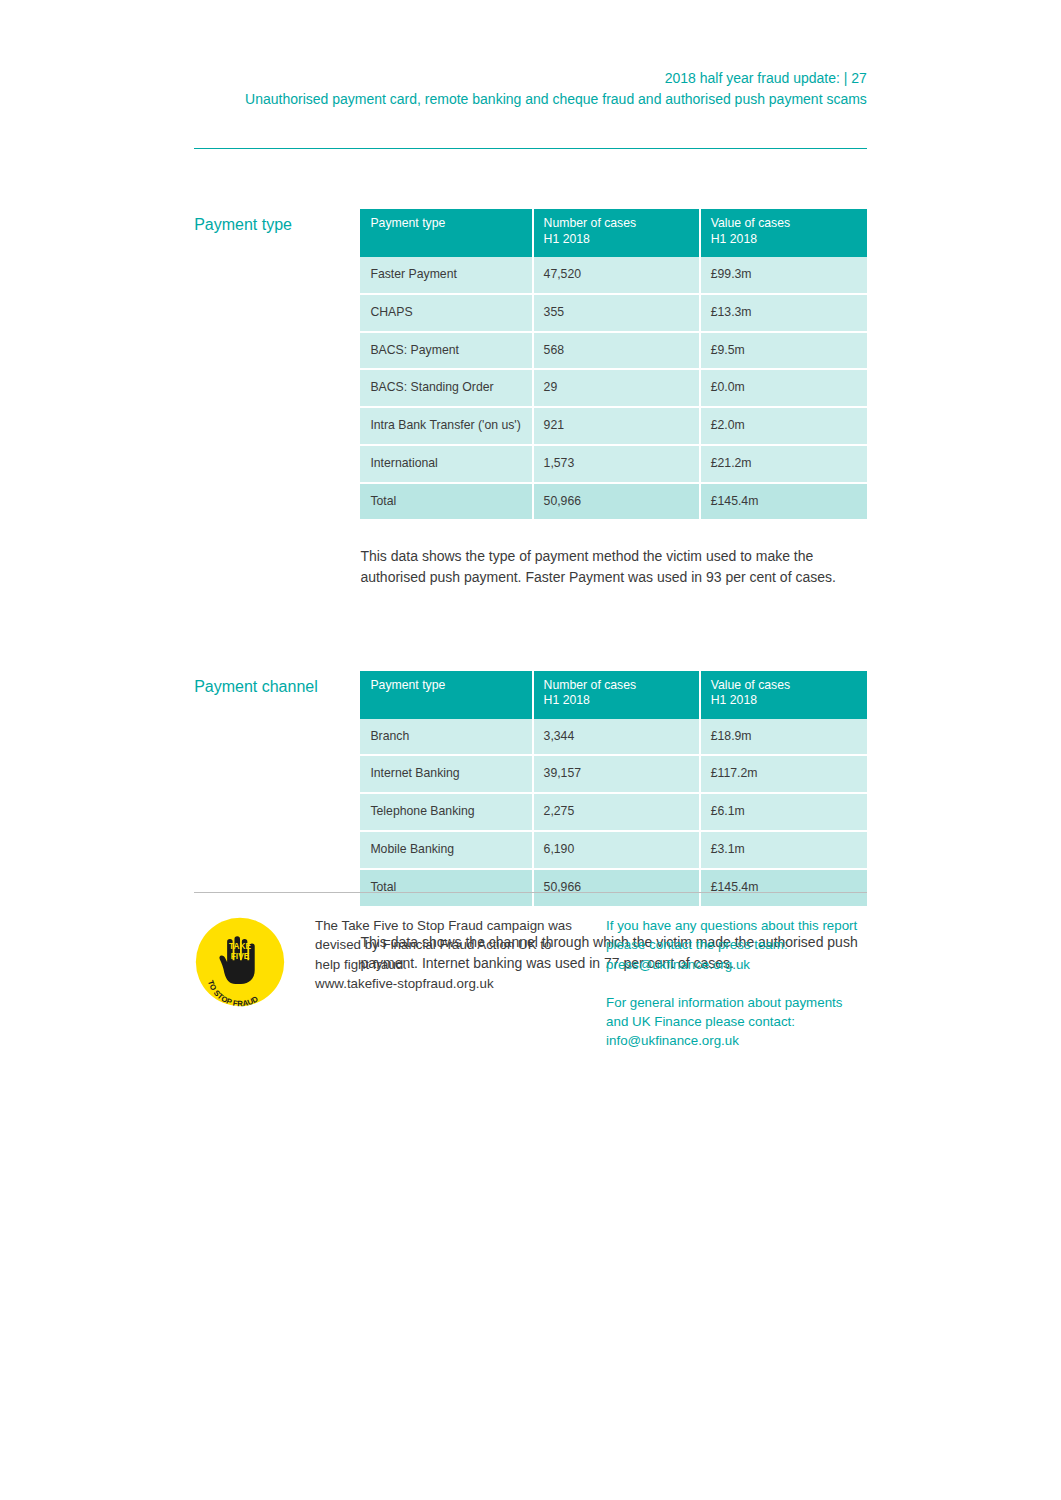2018 half year fraud update: | 27
Unauthorised payment card, remote banking and cheque fraud and authorised push payment scams
Payment type
| Payment type | Number of cases H1 2018 | Value of cases H1 2018 |
| --- | --- | --- |
| Faster Payment | 47,520 | £99.3m |
| CHAPS | 355 | £13.3m |
| BACS: Payment | 568 | £9.5m |
| BACS: Standing Order | 29 | £0.0m |
| Intra Bank Transfer ('on us') | 921 | £2.0m |
| International | 1,573 | £21.2m |
| Total | 50,966 | £145.4m |
This data shows the type of payment method the victim used to make the authorised push payment. Faster Payment was used in 93 per cent of cases.
Payment channel
| Payment type | Number of cases H1 2018 | Value of cases H1 2018 |
| --- | --- | --- |
| Branch | 3,344 | £18.9m |
| Internet Banking | 39,157 | £117.2m |
| Telephone Banking | 2,275 | £6.1m |
| Mobile Banking | 6,190 | £3.1m |
| Total | 50,966 | £145.4m |
This data shows the channel through which the victim made the authorised push payment. Internet banking was used in 77 per cent of cases.
TAKE FIVE TO STOP FRAUD
The Take Five to Stop Fraud campaign was devised by Financial Fraud Action UK to help fight fraud.
www.takefive-stopfraud.org.uk
If you have any questions about this report please contact the press team: press@ukfinance.org.uk
For general information about payments and UK Finance please contact: info@ukfinance.org.uk